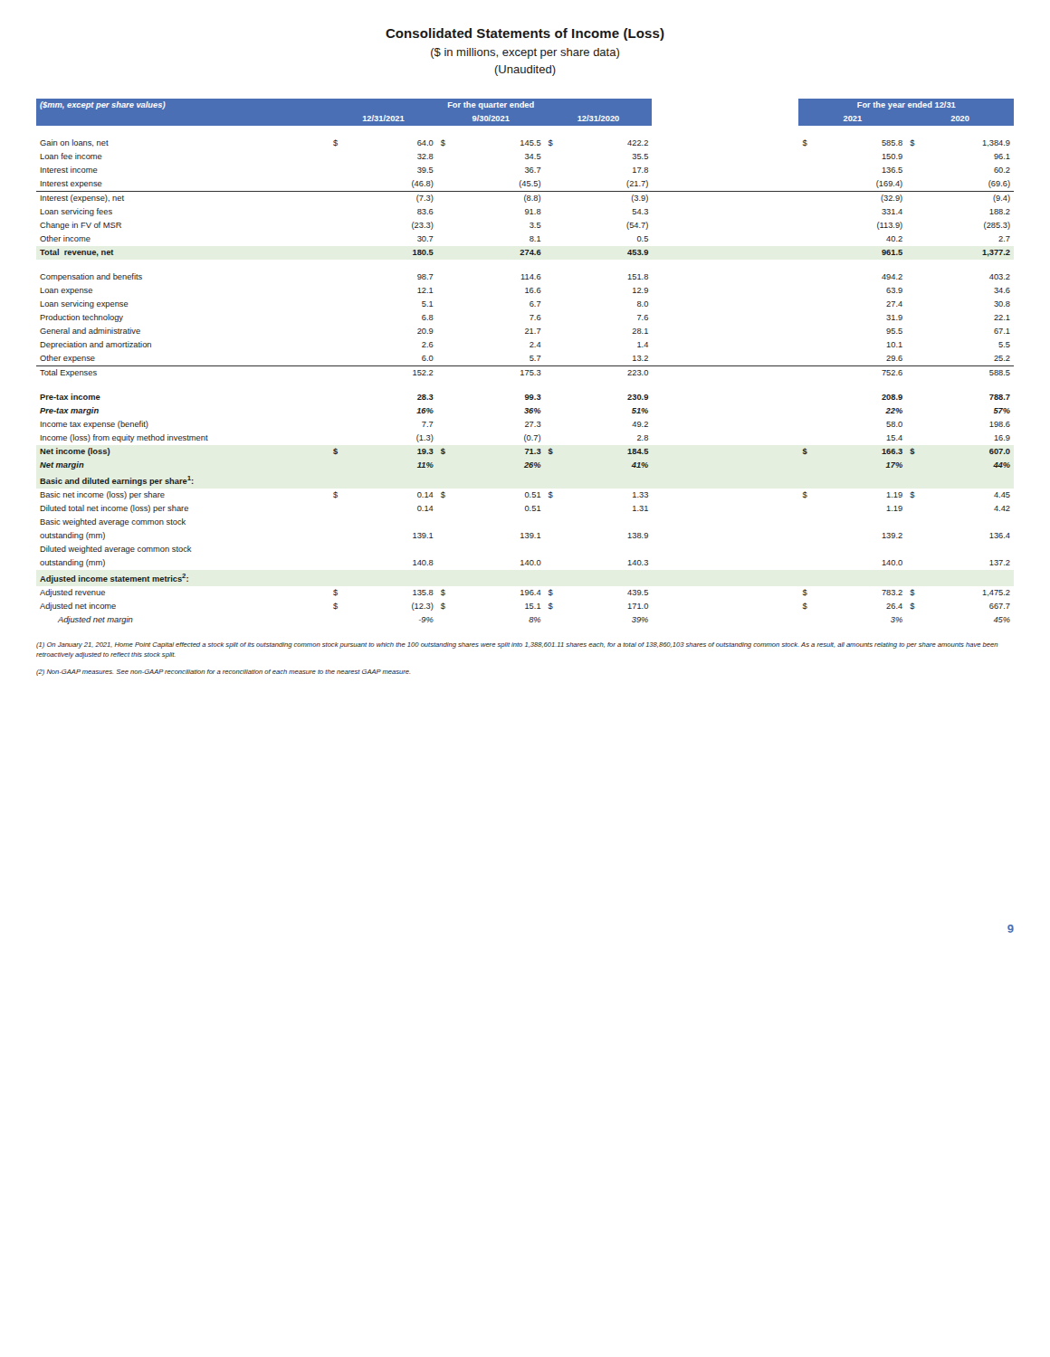Consolidated Statements of Income (Loss)
($ in millions, except per share data)
(Unaudited)
| ($mm, except per share values) | For the quarter ended | | For the year ended 12/31 |
| | 12/31/2021 | 9/30/2021 | 12/31/2020 | | 2021 | 2020 |
| Gain on loans, net | $ | 64.0 | $ | 145.5 | $ | 422.2 | | $ | 585.8 | $ | 1,384.9 |
| Loan fee income | | 32.8 | | 34.5 | | 35.5 | | | 150.9 | | 96.1 |
| Interest income | | 39.5 | | 36.7 | | 17.8 | | | 136.5 | | 60.2 |
| Interest expense | | (46.8) | | (45.5) | | (21.7) | | | (169.4) | | (69.6) |
| Interest (expense), net | | (7.3) | | (8.8) | | (3.9) | | | (32.9) | | (9.4) |
| Loan servicing fees | | 83.6 | | 91.8 | | 54.3 | | | 331.4 | | 188.2 |
| Change in FV of MSR | | (23.3) | | 3.5 | | (54.7) | | | (113.9) | | (285.3) |
| Other income | | 30.7 | | 8.1 | | 0.5 | | | 40.2 | | 2.7 |
| Total revenue, net | | 180.5 | | 274.6 | | 453.9 | | | 961.5 | | 1,377.2 |
| Compensation and benefits | | 98.7 | | 114.6 | | 151.8 | | | 494.2 | | 403.2 |
| Loan expense | | 12.1 | | 16.6 | | 12.9 | | | 63.9 | | 34.6 |
| Loan servicing expense | | 5.1 | | 6.7 | | 8.0 | | | 27.4 | | 30.8 |
| Production technology | | 6.8 | | 7.6 | | 7.6 | | | 31.9 | | 22.1 |
| General and administrative | | 20.9 | | 21.7 | | 28.1 | | | 95.5 | | 67.1 |
| Depreciation and amortization | | 2.6 | | 2.4 | | 1.4 | | | 10.1 | | 5.5 |
| Other expense | | 6.0 | | 5.7 | | 13.2 | | | 29.6 | | 25.2 |
| Total Expenses | | 152.2 | | 175.3 | | 223.0 | | | 752.6 | | 588.5 |
| Pre-tax income | | 28.3 | | 99.3 | | 230.9 | | | 208.9 | | 788.7 |
| Pre-tax margin | | 16% | | 36% | | 51% | | | 22% | | 57% |
| Income tax expense (benefit) | | 7.7 | | 27.3 | | 49.2 | | | 58.0 | | 198.6 |
| Income (loss) from equity method investment | | (1.3) | | (0.7) | | 2.8 | | | 15.4 | | 16.9 |
| Net income (loss) | $ | 19.3 | $ | 71.3 | $ | 184.5 | | $ | 166.3 | $ | 607.0 |
| Net margin | | 11% | | 26% | | 41% | | | 17% | | 44% |
| Basic and diluted earnings per share 1 : | | | | | | | | | | | |
| Basic net income (loss) per share | $ | 0.14 | $ | 0.51 | $ | 1.33 | | $ | 1.19 | $ | 4.45 |
| Diluted total net income (loss) per share | | 0.14 | | 0.51 | | 1.31 | | | 1.19 | | 4.42 |
| Basic weighted average common stock | | | | | | | | | | | |
| outstanding (mm) | | 139.1 | | 139.1 | | 138.9 | | | 139.2 | | 136.4 |
| Diluted weighted average common stock | | | | | | | | | | | |
| outstanding (mm) | | 140.8 | | 140.0 | | 140.3 | | | 140.0 | | 137.2 |
| Adjusted income statement metrics 2 : | | | | | | | | | | | |
| Adjusted revenue | $ | 135.8 | $ | 196.4 | $ | 439.5 | | $ | 783.2 | $ | 1,475.2 |
| Adjusted net income | $ | (12.3) | $ | 15.1 | $ | 171.0 | | $ | 26.4 | $ | 667.7 |
| Adjusted net margin | | -9% | | 8% | | 39% | | | 3% | | 45% |
(1) On January 21, 2021, Home Point Capital effected a stock split of its outstanding common stock pursuant to which the 100 outstanding shares were split into 1,388,601.11 shares each, for a total of 138,860,103 shares of outstanding common stock. As a result, all amounts relating to per share amounts have been retroactively adjusted to reflect this stock split.
(2) Non-GAAP measures. See non-GAAP reconciliation for a reconciliation of each measure to the nearest GAAP measure.
9